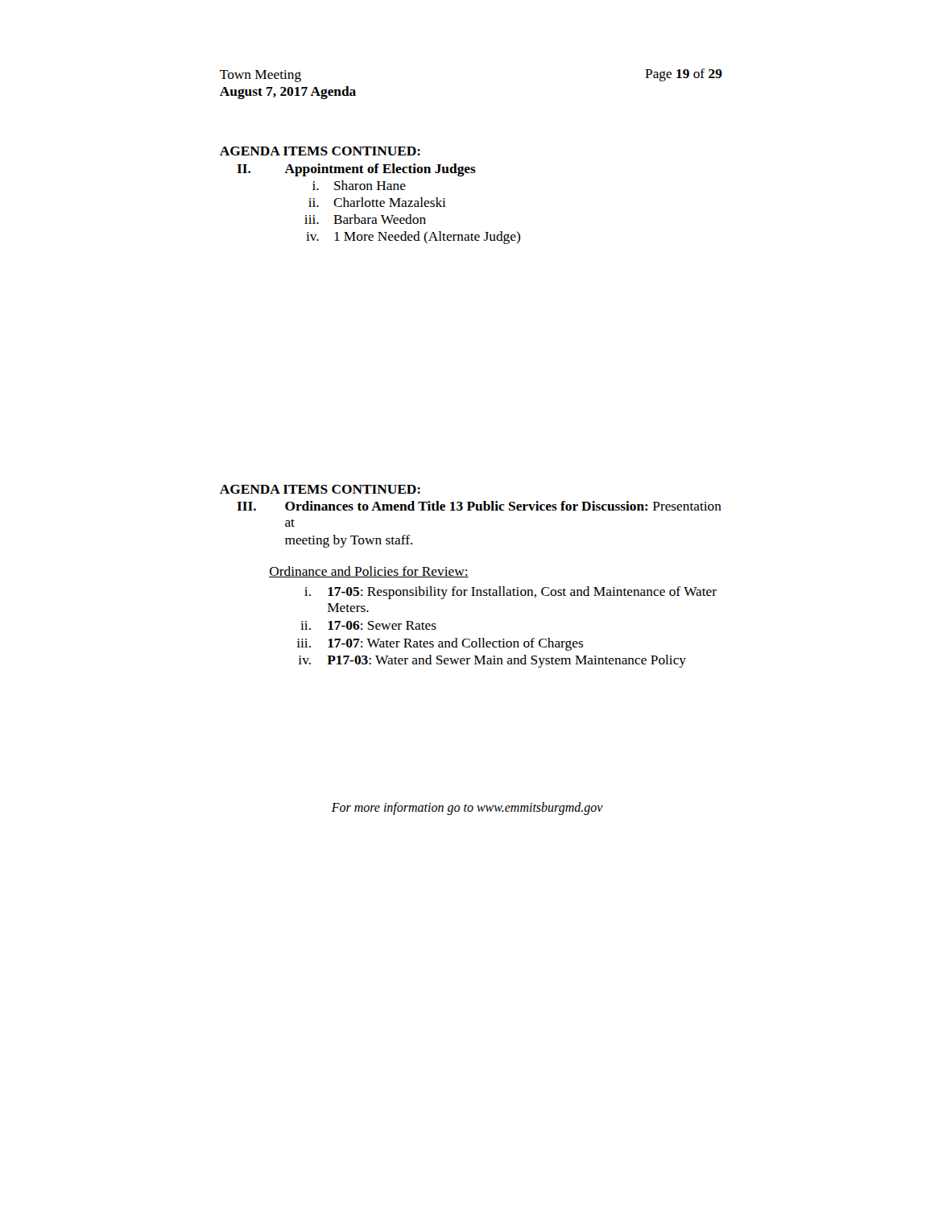Town Meeting
August 7, 2017 Agenda
Page 19 of 29
AGENDA ITEMS CONTINUED:
II.
Appointment of Election Judges
i.
Sharon Hane
ii.
Charlotte Mazaleski
iii.
Barbara Weedon
iv.
1 More Needed (Alternate Judge)
AGENDA ITEMS CONTINUED:
III.
Ordinances to Amend Title 13 Public Services for Discussion: Presentation at
meeting by Town staff.
Ordinance and Policies for Review:
i.
17-05: Responsibility for Installation, Cost and Maintenance of Water Meters.
ii.
17-06: Sewer Rates
iii.
17-07: Water Rates and Collection of Charges
iv.
P17-03: Water and Sewer Main and System Maintenance Policy
For more information go to www.emmitsburgmd.gov